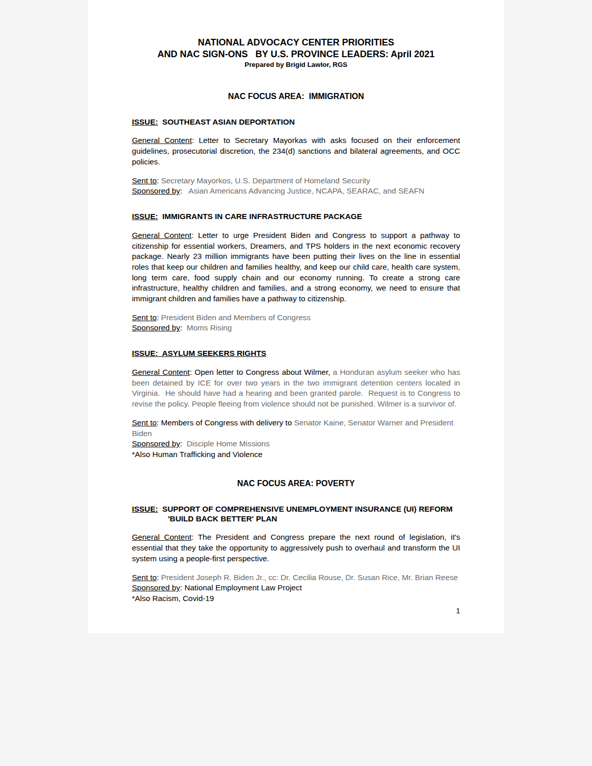NATIONAL ADVOCACY CENTER PRIORITIES
AND NAC SIGN-ONS BY U.S. PROVINCE LEADERS: April 2021
Prepared by Brigid Lawlor, RGS
NAC FOCUS AREA: IMMIGRATION
ISSUE: SOUTHEAST ASIAN DEPORTATION
General Content: Letter to Secretary Mayorkas with asks focused on their enforcement guidelines, prosecutorial discretion, the 234(d) sanctions and bilateral agreements, and OCC policies.
Sent to: Secretary Mayorkos, U.S. Department of Homeland Security
Sponsored by: Asian Americans Advancing Justice, NCAPA, SEARAC, and SEAFN
ISSUE: IMMIGRANTS IN CARE INFRASTRUCTURE PACKAGE
General Content: Letter to urge President Biden and Congress to support a pathway to citizenship for essential workers, Dreamers, and TPS holders in the next economic recovery package. Nearly 23 million immigrants have been putting their lives on the line in essential roles that keep our children and families healthy, and keep our child care, health care system, long term care, food supply chain and our economy running. To create a strong care infrastructure, healthy children and families, and a strong economy, we need to ensure that immigrant children and families have a pathway to citizenship.
Sent to: President Biden and Members of Congress
Sponsored by: Moms Rising
ISSUE: ASYLUM SEEKERS RIGHTS
General Content: Open letter to Congress about Wilmer, a Honduran asylum seeker who has been detained by ICE for over two years in the two immigrant detention centers located in Virginia. He should have had a hearing and been granted parole. Request is to Congress to revise the policy. People fleeing from violence should not be punished. Wilmer is a survivor of.
Sent to: Members of Congress with delivery to Senator Kaine, Senator Warner and President Biden
Sponsored by: Disciple Home Missions
*Also Human Trafficking and Violence
NAC FOCUS AREA: POVERTY
ISSUE: SUPPORT OF COMPREHENSIVE UNEMPLOYMENT INSURANCE (UI) REFORM'BUILD BACK BETTER' PLAN
General Content: The President and Congress prepare the next round of legislation, it's essential that they take the opportunity to aggressively push to overhaul and transform the UI system using a people-first perspective.
Sent to: President Joseph R. Biden Jr., cc: Dr. Cecilia Rouse, Dr. Susan Rice, Mr. Brian Reese
Sponsored by: National Employment Law Project
*Also Racism, Covid-19
1